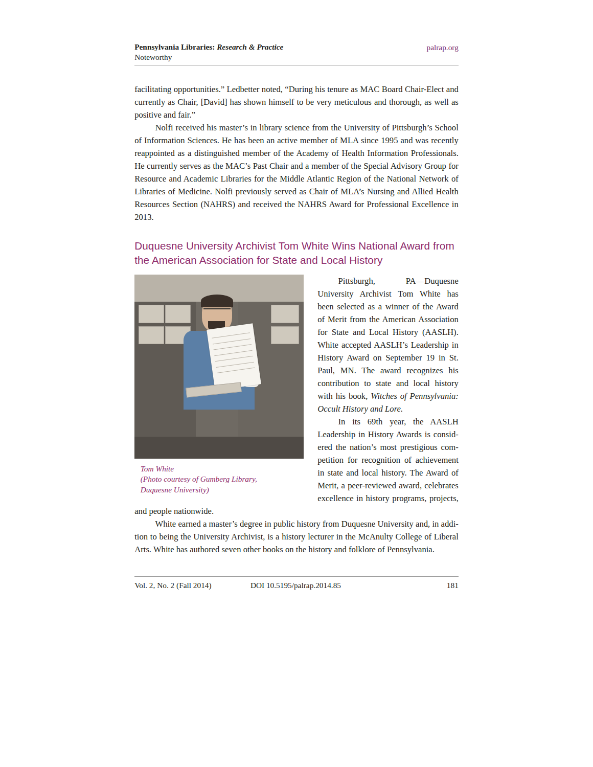Pennsylvania Libraries: Research & Practice
Noteworthy
palrap.org
facilitating opportunities.” Ledbetter noted, “During his tenure as MAC Board Chair-Elect and currently as Chair, [David] has shown himself to be very meticulous and thorough, as well as positive and fair.”
Nolfi received his master’s in library science from the University of Pittsburgh’s School of Information Sciences. He has been an active member of MLA since 1995 and was recently reappointed as a distinguished member of the Academy of Health Information Professionals. He currently serves as the MAC’s Past Chair and a member of the Special Advisory Group for Resource and Academic Libraries for the Middle Atlantic Region of the National Network of Libraries of Medicine. Nolfi previously served as Chair of MLA’s Nursing and Allied Health Resources Section (NAHRS) and received the NAHRS Award for Professional Excellence in 2013.
Duquesne University Archivist Tom White Wins National Award from the American Association for State and Local History
Tom White
(Photo courtesy of Gumberg Library,
Duquesne University)
Pittsburgh, PA—Duquesne University Archivist Tom White has been selected as a winner of the Award of Merit from the American Association for State and Local History (AASLH). White accepted AASLH’s Leadership in History Award on September 19 in St. Paul, MN. The award recognizes his contribution to state and local history with his book, Witches of Pennsylvania: Occult History and Lore.
In its 69th year, the AASLH Leadership in History Awards is considered the nation’s most prestigious competition for recognition of achievement in state and local history. The Award of Merit, a peer-reviewed award, celebrates excellence in history programs, projects, and people nationwide.
White earned a master’s degree in public history from Duquesne University and, in addition to being the University Archivist, is a history lecturer in the McAnulty College of Liberal Arts. White has authored seven other books on the history and folklore of Pennsylvania.
Vol. 2, No. 2 (Fall 2014)
DOI 10.5195/palrap.2014.85
181